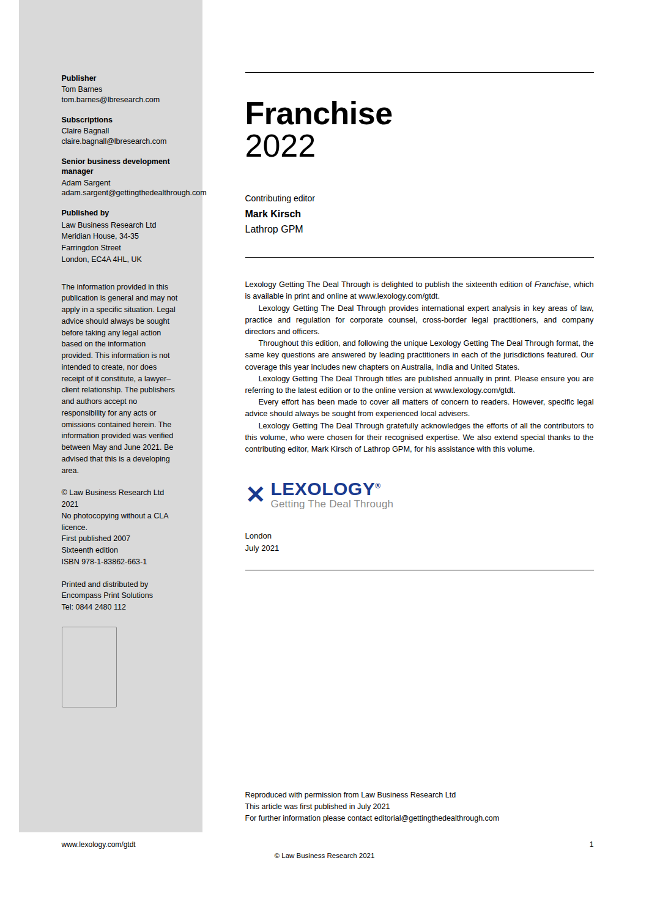Publisher
Tom Barnes
tom.barnes@lbresearch.com
Subscriptions
Claire Bagnall
claire.bagnall@lbresearch.com
Senior business development manager
Adam Sargent
adam.sargent@gettingthedealthrough.com
Published by
Law Business Research Ltd
Meridian House, 34-35 Farringdon Street
London, EC4A 4HL, UK
The information provided in this publication is general and may not apply in a specific situation. Legal advice should always be sought before taking any legal action based on the information provided. This information is not intended to create, nor does receipt of it constitute, a lawyer–client relationship. The publishers and authors accept no responsibility for any acts or omissions contained herein. The information provided was verified between May and June 2021. Be advised that this is a developing area.
© Law Business Research Ltd 2021
No photocopying without a CLA licence.
First published 2007
Sixteenth edition
ISBN 978-1-83862-663-1
Printed and distributed by
Encompass Print Solutions
Tel: 0844 2480 112
Franchise
2022
Contributing editor
Mark Kirsch
Lathrop GPM
Lexology Getting The Deal Through is delighted to publish the sixteenth edition of Franchise, which is available in print and online at www.lexology.com/gtdt.
Lexology Getting The Deal Through provides international expert analysis in key areas of law, practice and regulation for corporate counsel, cross-border legal practitioners, and company directors and officers.
Throughout this edition, and following the unique Lexology Getting The Deal Through format, the same key questions are answered by leading practitioners in each of the jurisdictions featured. Our coverage this year includes new chapters on Australia, India and United States.
Lexology Getting The Deal Through titles are published annually in print. Please ensure you are referring to the latest edition or to the online version at www.lexology.com/gtdt.
Every effort has been made to cover all matters of concern to readers. However, specific legal advice should always be sought from experienced local advisers.
Lexology Getting The Deal Through gratefully acknowledges the efforts of all the contributors to this volume, who were chosen for their recognised expertise. We also extend special thanks to the contributing editor, Mark Kirsch of Lathrop GPM, for his assistance with this volume.
✕
LEXOLOGY®
Getting The Deal Through
London
July 2021
Reproduced with permission from Law Business Research Ltd
This article was first published in July 2021
For further information please contact editorial@gettingthedealthrough.com
www.lexology.com/gtdt
1
© Law Business Research 2021